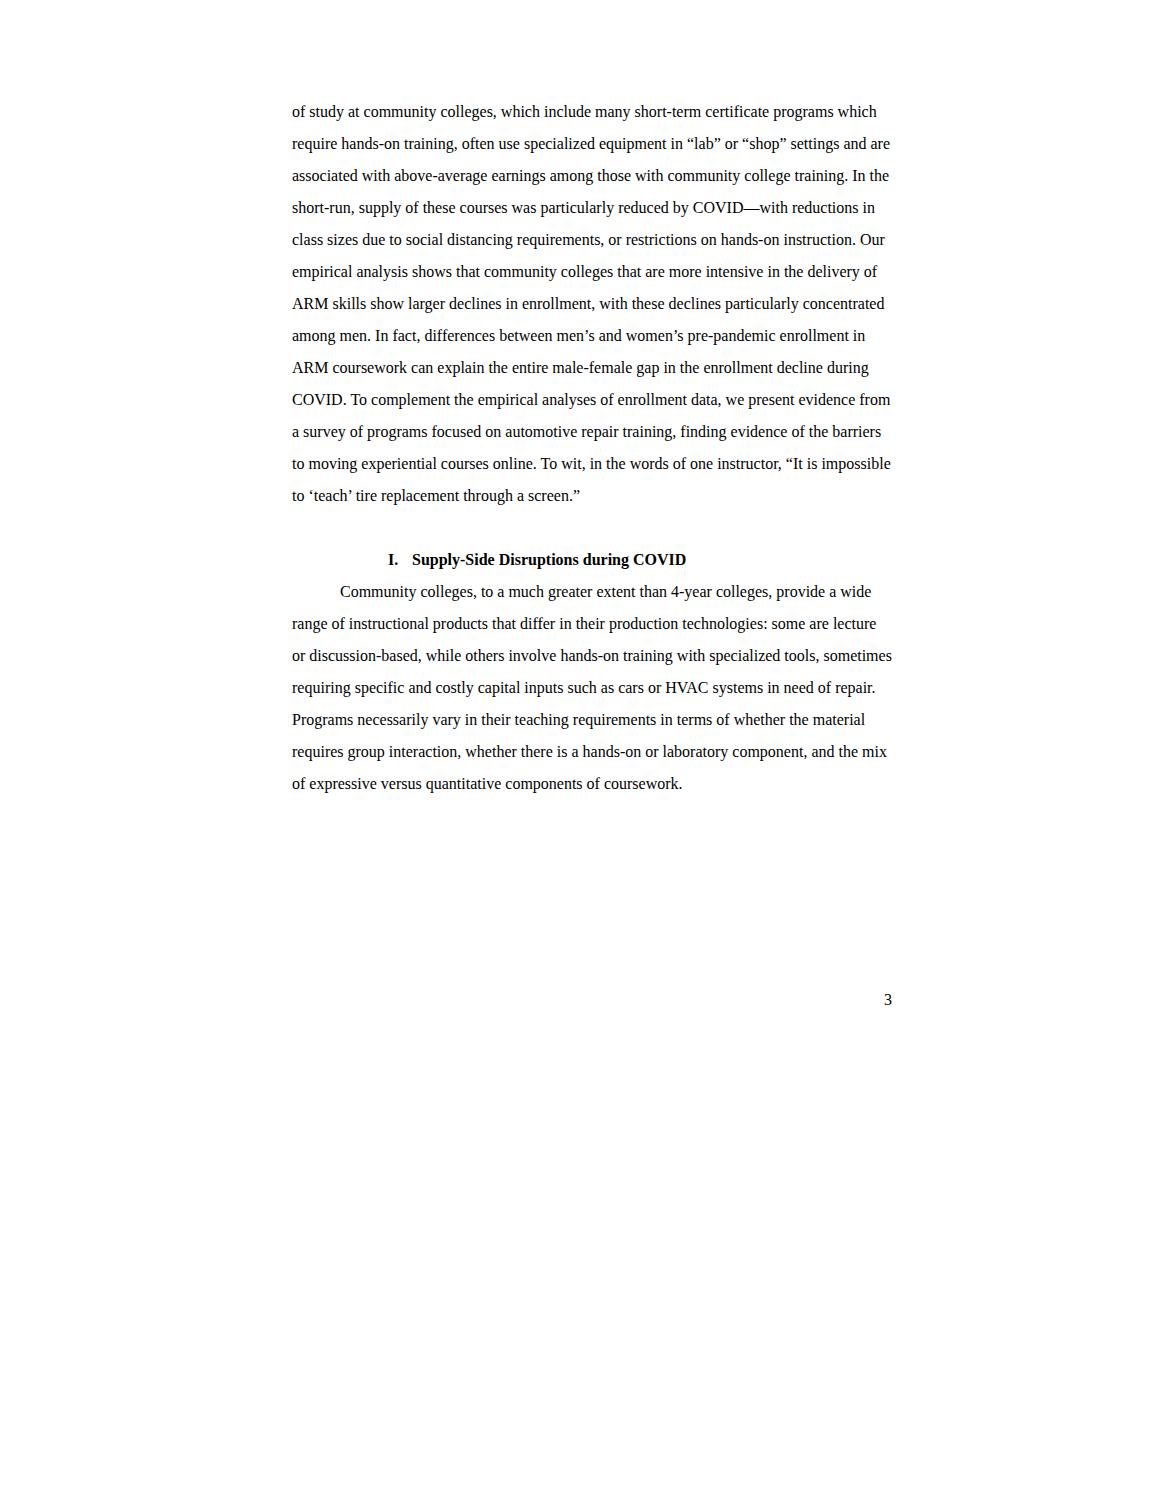of study at community colleges, which include many short-term certificate programs which require hands-on training, often use specialized equipment in “lab” or “shop” settings and are associated with above-average earnings among those with community college training. In the short-run, supply of these courses was particularly reduced by COVID—with reductions in class sizes due to social distancing requirements, or restrictions on hands-on instruction. Our empirical analysis shows that community colleges that are more intensive in the delivery of ARM skills show larger declines in enrollment, with these declines particularly concentrated among men. In fact, differences between men’s and women’s pre-pandemic enrollment in ARM coursework can explain the entire male-female gap in the enrollment decline during COVID. To complement the empirical analyses of enrollment data, we present evidence from a survey of programs focused on automotive repair training, finding evidence of the barriers to moving experiential courses online. To wit, in the words of one instructor, “It is impossible to ‘teach’ tire replacement through a screen.”
I. Supply-Side Disruptions during COVID
Community colleges, to a much greater extent than 4-year colleges, provide a wide range of instructional products that differ in their production technologies: some are lecture or discussion-based, while others involve hands-on training with specialized tools, sometimes requiring specific and costly capital inputs such as cars or HVAC systems in need of repair. Programs necessarily vary in their teaching requirements in terms of whether the material requires group interaction, whether there is a hands-on or laboratory component, and the mix of expressive versus quantitative components of coursework.
3